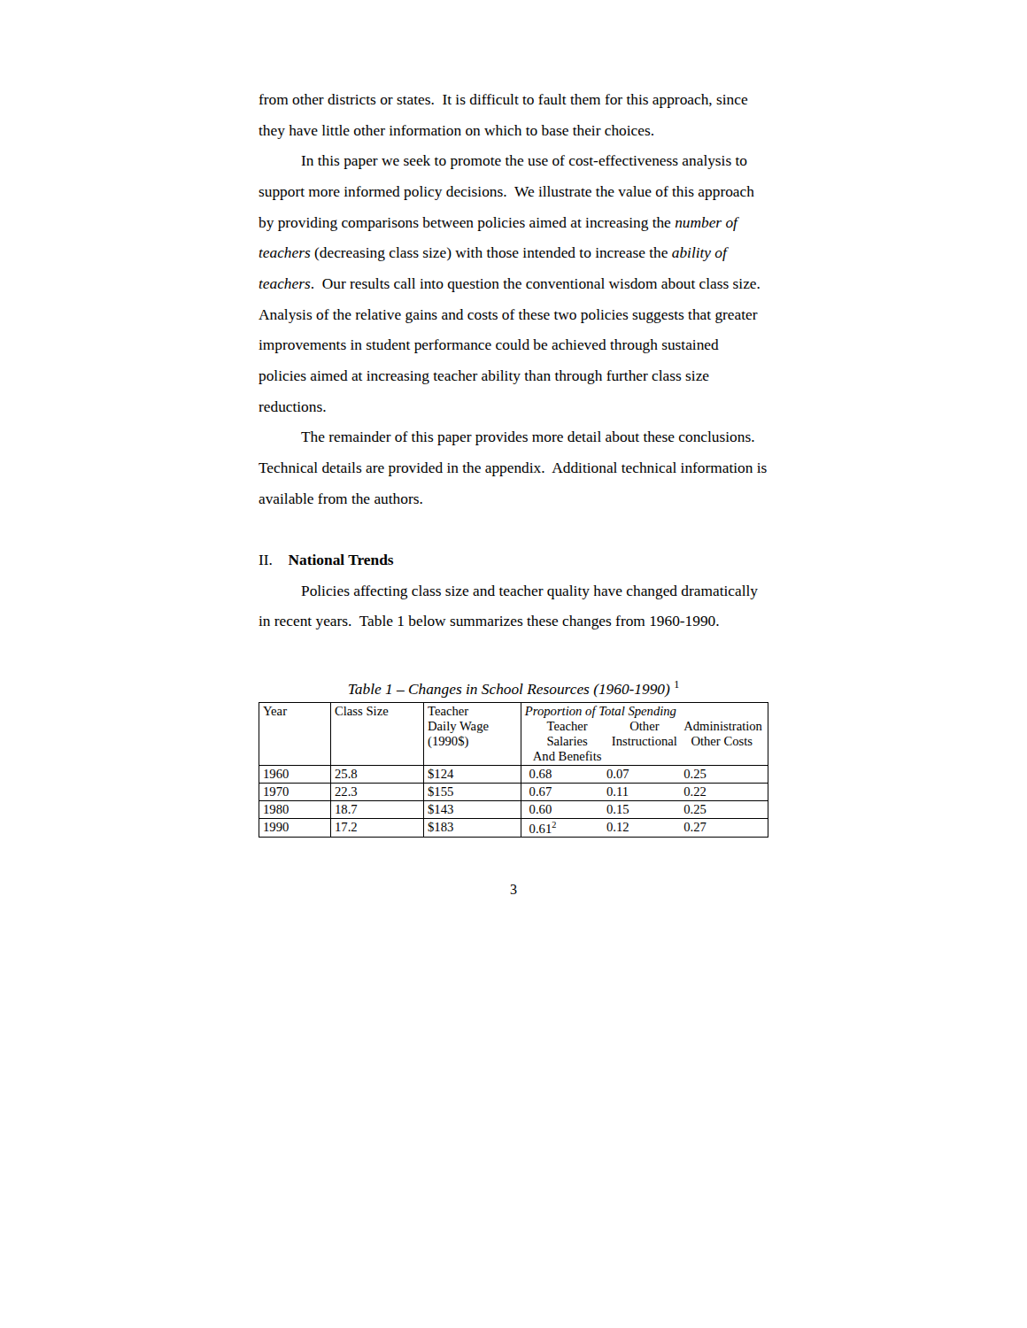from other districts or states. It is difficult to fault them for this approach, since they have little other information on which to base their choices.
In this paper we seek to promote the use of cost-effectiveness analysis to support more informed policy decisions. We illustrate the value of this approach by providing comparisons between policies aimed at increasing the number of teachers (decreasing class size) with those intended to increase the ability of teachers. Our results call into question the conventional wisdom about class size. Analysis of the relative gains and costs of these two policies suggests that greater improvements in student performance could be achieved through sustained policies aimed at increasing teacher ability than through further class size reductions.
The remainder of this paper provides more detail about these conclusions. Technical details are provided in the appendix. Additional technical information is available from the authors.
II. National Trends
Policies affecting class size and teacher quality have changed dramatically in recent years. Table 1 below summarizes these changes from 1960-1990.
Table 1 – Changes in School Resources (1960-1990) 1
| Year | Class Size | Teacher Daily Wage (1990$) | Proportion of Total Spending Teacher Salaries And Benefits Other Instructional Administration Other Costs |
| 1960 | 25.8 | $124 | 0.68 0.07 0.25 |
| 1970 | 22.3 | $155 | 0.67 0.11 0.22 |
| 1980 | 18.7 | $143 | 0.60 0.15 0.25 |
| 1990 | 17.2 | $183 | 0.61 2 0.12 0.27 |
3